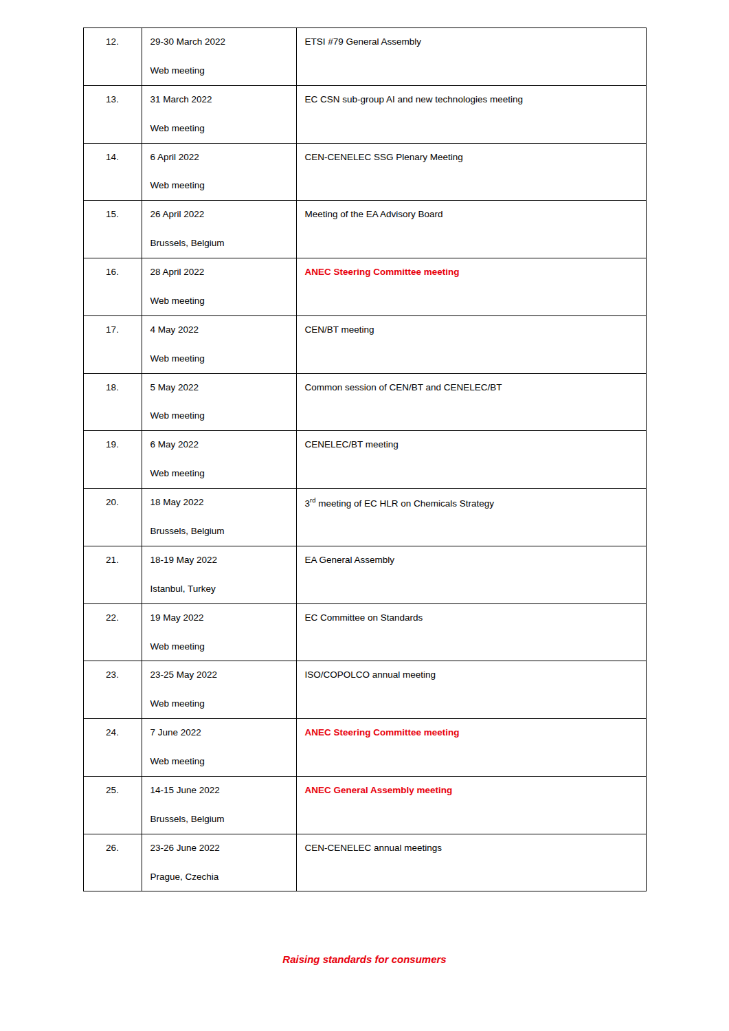| 12. | 29-30 March 2022 Web meeting | ETSI #79 General Assembly |
| 13. | 31 March 2022 Web meeting | EC CSN sub-group AI and new technologies meeting |
| 14. | 6 April 2022 Web meeting | CEN-CENELEC SSG Plenary Meeting |
| 15. | 26 April 2022 Brussels, Belgium | Meeting of the EA Advisory Board |
| 16. | 28 April 2022 Web meeting | ANEC Steering Committee meeting |
| 17. | 4 May 2022 Web meeting | CEN/BT meeting |
| 18. | 5 May 2022 Web meeting | Common session of CEN/BT and CENELEC/BT |
| 19. | 6 May 2022 Web meeting | CENELEC/BT meeting |
| 20. | 18 May 2022 Brussels, Belgium | 3 rd meeting of EC HLR on Chemicals Strategy |
| 21. | 18-19 May 2022 Istanbul, Turkey | EA General Assembly |
| 22. | 19 May 2022 Web meeting | EC Committee on Standards |
| 23. | 23-25 May 2022 Web meeting | ISO/COPOLCO annual meeting |
| 24. | 7 June 2022 Web meeting | ANEC Steering Committee meeting |
| 25. | 14-15 June 2022 Brussels, Belgium | ANEC General Assembly meeting |
| 26. | 23-26 June 2022 Prague, Czechia | CEN-CENELEC annual meetings |
Raising standards for consumers